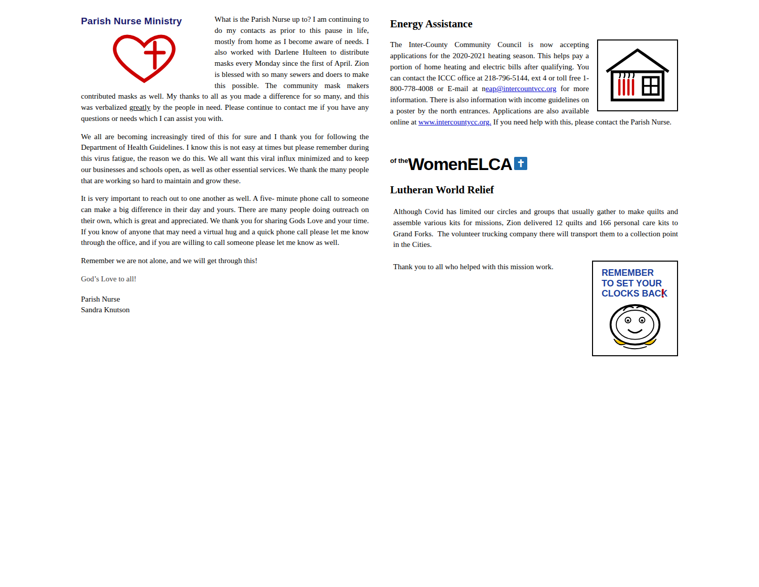Parish Nurse Ministry
What is the Parish Nurse up to? I am continuing to do my contacts as prior to this pause in life, mostly from home as I become aware of needs. I also worked with Darlene Hulteen to distribute masks every Monday since the first of April. Zion is blessed with so many sewers and doers to make this possible. The community mask makers contributed masks as well. My thanks to all as you made a difference for so many, and this was verbalized greatly by the people in need. Please continue to contact me if you have any questions or needs which I can assist you with.
We all are becoming increasingly tired of this for sure and I thank you for following the Department of Health Guidelines. I know this is not easy at times but please remember during this virus fatigue, the reason we do this. We all want this viral influx minimized and to keep our businesses and schools open, as well as other essential services. We thank the many people that are working so hard to maintain and grow these.
It is very important to reach out to one another as well. A five- minute phone call to someone can make a big difference in their day and yours. There are many people doing outreach on their own, which is great and appreciated. We thank you for sharing Gods Love and your time. If you know of anyone that may need a virtual hug and a quick phone call please let me know through the office, and if you are willing to call someone please let me know as well.
Remember we are not alone, and we will get through this!
God’s Love to all!
Parish Nurse
Sandra Knutson
Energy Assistance
The Inter-County Community Council is now accepting applications for the 2020-2021 heating season. This helps pay a portion of home heating and electric bills after qualifying. You can contact the ICCC office at 218-796-5144, ext 4 or toll free 1-800-778-4008 or E-mail at neap@intercountvcc.org for more information. There is also information with income guidelines on a poster by the north entrances. Applications are also available online at www.intercountycc.org. If you need help with this, please contact the Parish Nurse.
of the WomenELCA✝
Lutheran World Relief
Although Covid has limited our circles and groups that usually gather to make quilts and assemble various kits for missions, Zion delivered 12 quilts and 166 personal care kits to Grand Forks. The volunteer trucking company there will transport them to a collection point in the Cities.
REMEMBER TO SET YOUR CLOCKS BACK !
Thank you to all who helped with this mission work.